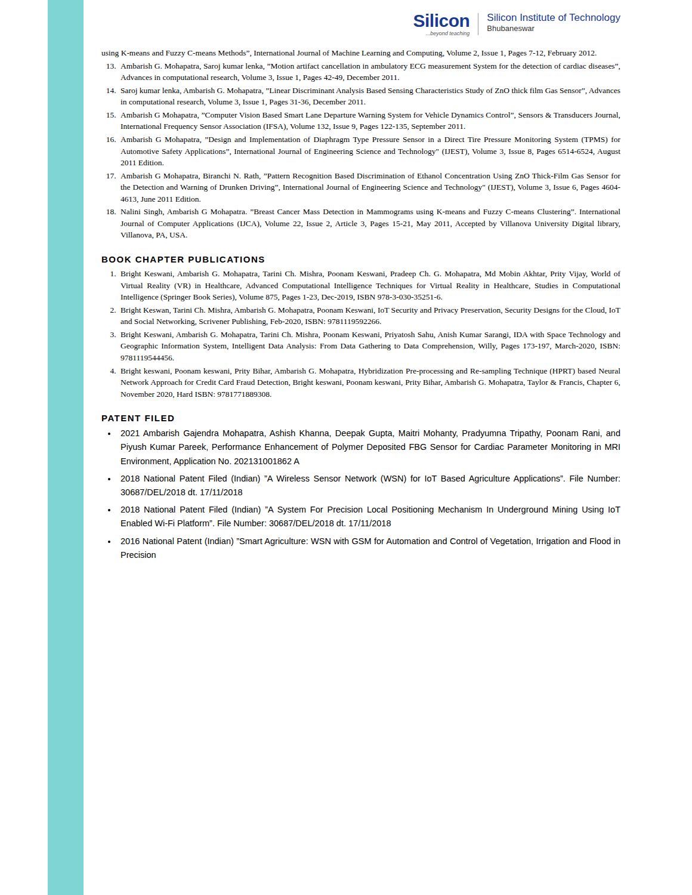Silicon
...beyond teaching
Silicon Institute of Technology
Bhubaneswar
using K-means and Fuzzy C-means Methods”, International Journal of Machine Learning and Computing, Volume 2, Issue 1, Pages 7-12, February 2012.
Ambarish G. Mohapatra, Saroj kumar lenka, ”Motion artifact cancellation in ambulatory ECG measurement System for the detection of cardiac diseases”, Advances in computational research, Volume 3, Issue 1, Pages 42-49, December 2011.
Saroj kumar lenka, Ambarish G. Mohapatra, ”Linear Discriminant Analysis Based Sensing Characteristics Study of ZnO thick film Gas Sensor”, Advances in computational research, Volume 3, Issue 1, Pages 31-36, December 2011.
Ambarish G Mohapatra, ”Computer Vision Based Smart Lane Departure Warning System for Vehicle Dynamics Control”, Sensors & Transducers Journal, International Frequency Sensor Association (IFSA), Volume 132, Issue 9, Pages 122-135, September 2011.
Ambarish G Mohapatra, ”Design and Implementation of Diaphragm Type Pressure Sensor in a Direct Tire Pressure Monitoring System (TPMS) for Automotive Safety Applications”, International Journal of Engineering Science and Technology" (IJEST), Volume 3, Issue 8, Pages 6514-6524, August 2011 Edition.
Ambarish G Mohapatra, Biranchi N. Rath, ”Pattern Recognition Based Discrimination of Ethanol Concentration Using ZnO Thick-Film Gas Sensor for the Detection and Warning of Drunken Driving”, International Journal of Engineering Science and Technology" (IJEST), Volume 3, Issue 6, Pages 4604-4613, June 2011 Edition.
Nalini Singh, Ambarish G Mohapatra. ”Breast Cancer Mass Detection in Mammograms using K-means and Fuzzy C-means Clustering”. International Journal of Computer Applications (IJCA), Volume 22, Issue 2, Article 3, Pages 15-21, May 2011, Accepted by Villanova University Digital library, Villanova, PA, USA.
BOOK CHAPTER PUBLICATIONS
Bright Keswani, Ambarish G. Mohapatra, Tarini Ch. Mishra, Poonam Keswani, Pradeep Ch. G. Mohapatra, Md Mobin Akhtar, Prity Vijay, World of Virtual Reality (VR) in Healthcare, Advanced Computational Intelligence Techniques for Virtual Reality in Healthcare, Studies in Computational Intelligence (Springer Book Series), Volume 875, Pages 1-23, Dec-2019, ISBN 978-3-030-35251-6.
Bright Keswan, Tarini Ch. Mishra, Ambarish G. Mohapatra, Poonam Keswani, IoT Security and Privacy Preservation, Security Designs for the Cloud, IoT and Social Networking, Scrivener Publishing, Feb-2020, ISBN: 9781119592266.
Bright Keswani, Ambarish G. Mohapatra, Tarini Ch. Mishra, Poonam Keswani, Priyatosh Sahu, Anish Kumar Sarangi, IDA with Space Technology and Geographic Information System, Intelligent Data Analysis: From Data Gathering to Data Comprehension, Willy, Pages 173-197, March-2020, ISBN: 9781119544456.
Bright keswani, Poonam keswani, Prity Bihar, Ambarish G. Mohapatra, Hybridization Pre-processing and Re-sampling Technique (HPRT) based Neural Network Approach for Credit Card Fraud Detection, Bright keswani, Poonam keswani, Prity Bihar, Ambarish G. Mohapatra, Taylor & Francis, Chapter 6, November 2020, Hard ISBN: 9781771889308.
PATENT FILED
2021 Ambarish Gajendra Mohapatra, Ashish Khanna, Deepak Gupta, Maitri Mohanty, Pradyumna Tripathy, Poonam Rani, and Piyush Kumar Pareek, Performance Enhancement of Polymer Deposited FBG Sensor for Cardiac Parameter Monitoring in MRI Environment, Application No. 202131001862 A
2018 National Patent Filed (Indian) ”A Wireless Sensor Network (WSN) for IoT Based Agriculture Applications”. File Number: 30687/DEL/2018 dt. 17/11/2018
2018 National Patent Filed (Indian) ”A System For Precision Local Positioning Mechanism In Underground Mining Using IoT Enabled Wi-Fi Platform”. File Number: 30687/DEL/2018 dt. 17/11/2018
2016 National Patent (Indian) ”Smart Agriculture: WSN with GSM for Automation and Control of Vegetation, Irrigation and Flood in Precision